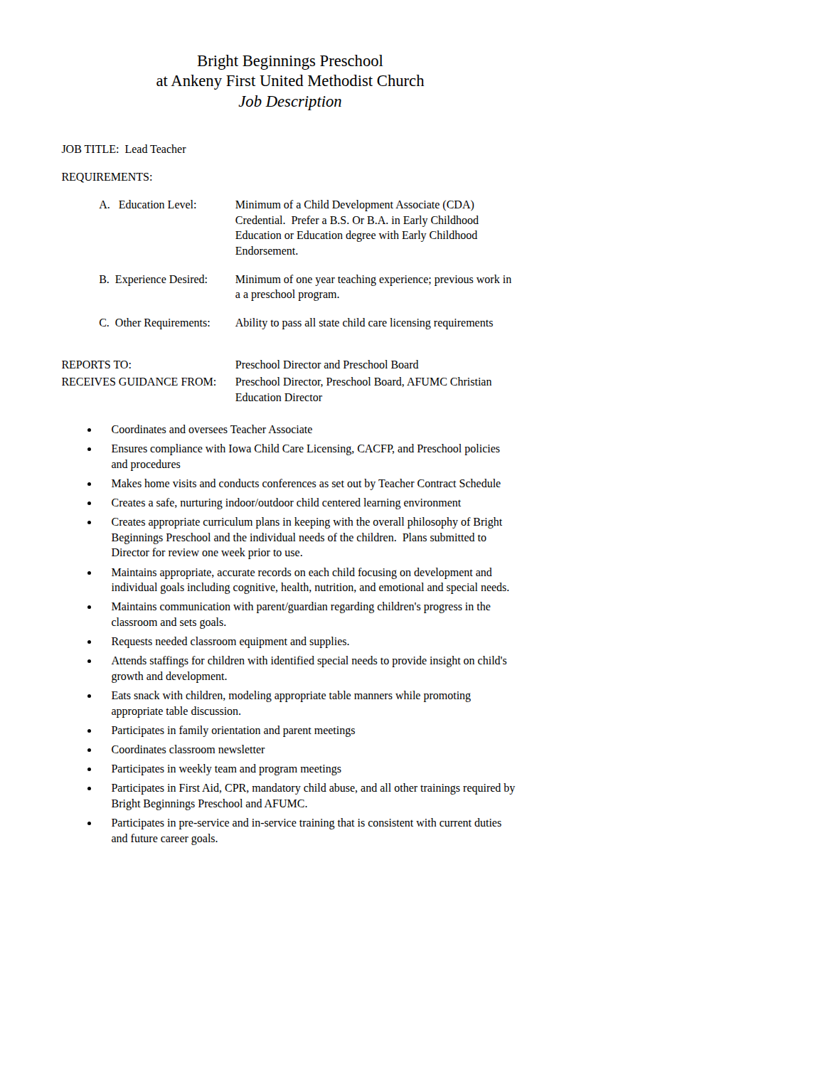Bright Beginnings Preschool
at Ankeny First United Methodist Church
Job Description
JOB TITLE: Lead Teacher
REQUIREMENTS:
| A. Education Level: | Minimum of a Child Development Associate (CDA) Credential. Prefer a B.S. Or B.A. in Early Childhood Education or Education degree with Early Childhood Endorsement. |
| B. Experience Desired: | Minimum of one year teaching experience; previous work in a a preschool program. |
| C. Other Requirements: | Ability to pass all state child care licensing requirements |
| REPORTS TO: | Preschool Director and Preschool Board |
| RECEIVES GUIDANCE FROM: | Preschool Director, Preschool Board, AFUMC Christian Education Director |
Coordinates and oversees Teacher Associate
Ensures compliance with Iowa Child Care Licensing, CACFP, and Preschool policies and procedures
Makes home visits and conducts conferences as set out by Teacher Contract Schedule
Creates a safe, nurturing indoor/outdoor child centered learning environment
Creates appropriate curriculum plans in keeping with the overall philosophy of Bright Beginnings Preschool and the individual needs of the children. Plans submitted to Director for review one week prior to use.
Maintains appropriate, accurate records on each child focusing on development and individual goals including cognitive, health, nutrition, and emotional and special needs.
Maintains communication with parent/guardian regarding children's progress in the classroom and sets goals.
Requests needed classroom equipment and supplies.
Attends staffings for children with identified special needs to provide insight on child's growth and development.
Eats snack with children, modeling appropriate table manners while promoting appropriate table discussion.
Participates in family orientation and parent meetings
Coordinates classroom newsletter
Participates in weekly team and program meetings
Participates in First Aid, CPR, mandatory child abuse, and all other trainings required by Bright Beginnings Preschool and AFUMC.
Participates in pre-service and in-service training that is consistent with current duties and future career goals.